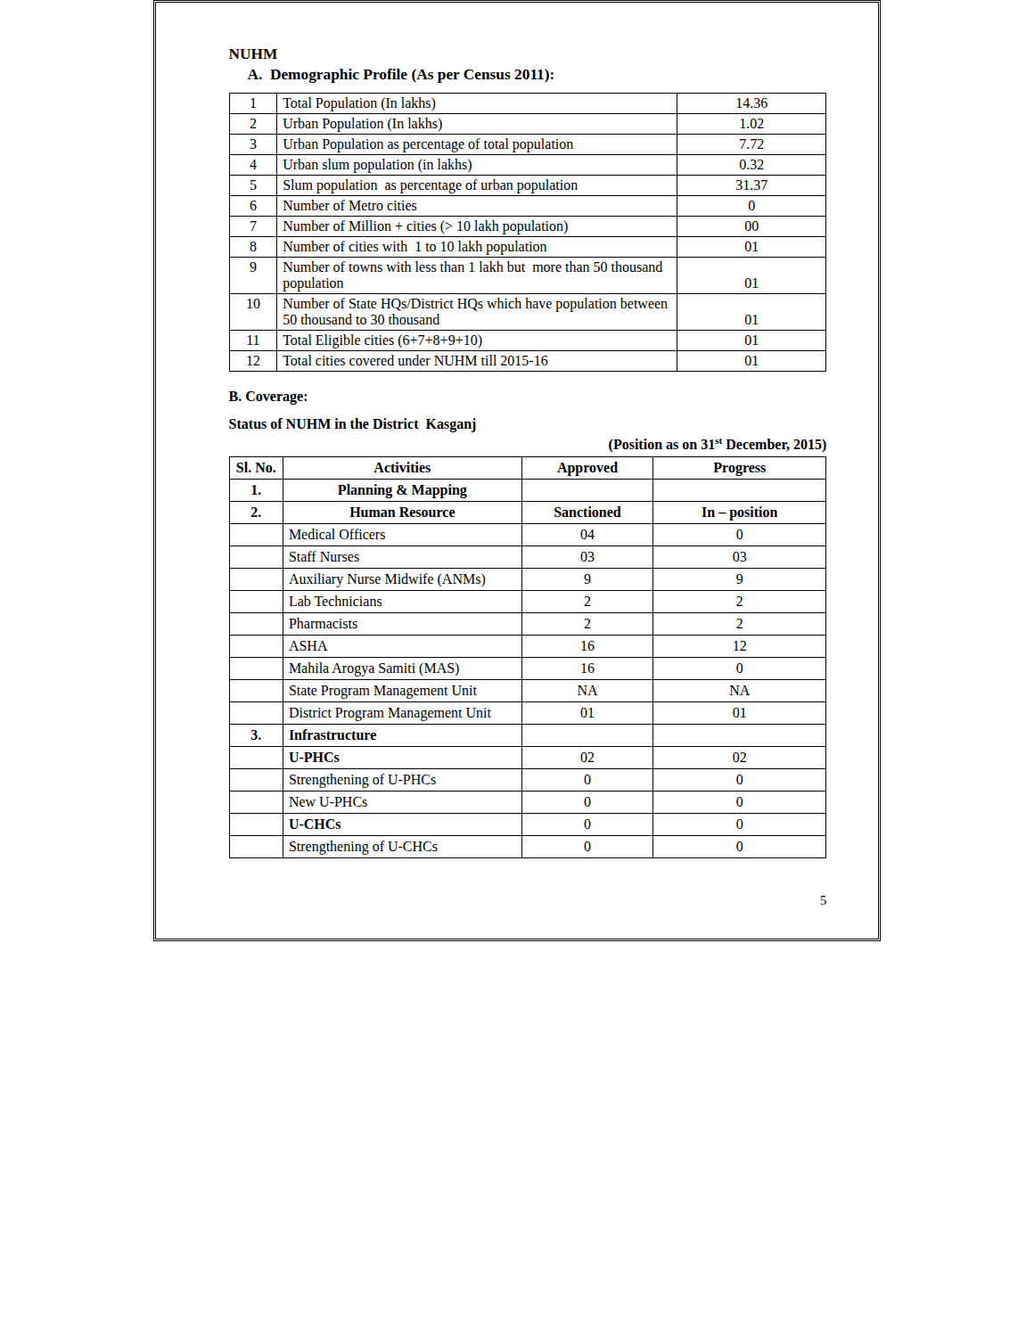NUHM
A. Demographic Profile (As per Census 2011):
| 1 | Total Population (In lakhs) | 14.36 |
| 2 | Urban Population (In lakhs) | 1.02 |
| 3 | Urban Population as percentage of total population | 7.72 |
| 4 | Urban slum population (in lakhs) | 0.32 |
| 5 | Slum population as percentage of urban population | 31.37 |
| 6 | Number of Metro cities | 0 |
| 7 | Number of Million + cities (> 10 lakh population) | 00 |
| 8 | Number of cities with 1 to 10 lakh population | 01 |
| 9 | Number of towns with less than 1 lakh but more than 50 thousand population | 01 |
| 10 | Number of State HQs/District HQs which have population between 50 thousand to 30 thousand | 01 |
| 11 | Total Eligible cities (6+7+8+9+10) | 01 |
| 12 | Total cities covered under NUHM till 2015-16 | 01 |
B. Coverage:
Status of NUHM in the District Kasganj
(Position as on 31st December, 2015)
| Sl. No. | Activities | Approved | Progress |
| --- | --- | --- | --- |
| 1. | Planning & Mapping | | |
| 2. | Human Resource | Sanctioned | In – position |
| | Medical Officers | 04 | 0 |
| | Staff Nurses | 03 | 03 |
| | Auxiliary Nurse Midwife (ANMs) | 9 | 9 |
| | Lab Technicians | 2 | 2 |
| | Pharmacists | 2 | 2 |
| | ASHA | 16 | 12 |
| | Mahila Arogya Samiti (MAS) | 16 | 0 |
| | State Program Management Unit | NA | NA |
| | District Program Management Unit | 01 | 01 |
| 3. | Infrastructure | | |
| | U-PHCs | 02 | 02 |
| | Strengthening of U-PHCs | 0 | 0 |
| | New U-PHCs | 0 | 0 |
| | U-CHCs | 0 | 0 |
| | Strengthening of U-CHCs | 0 | 0 |
5